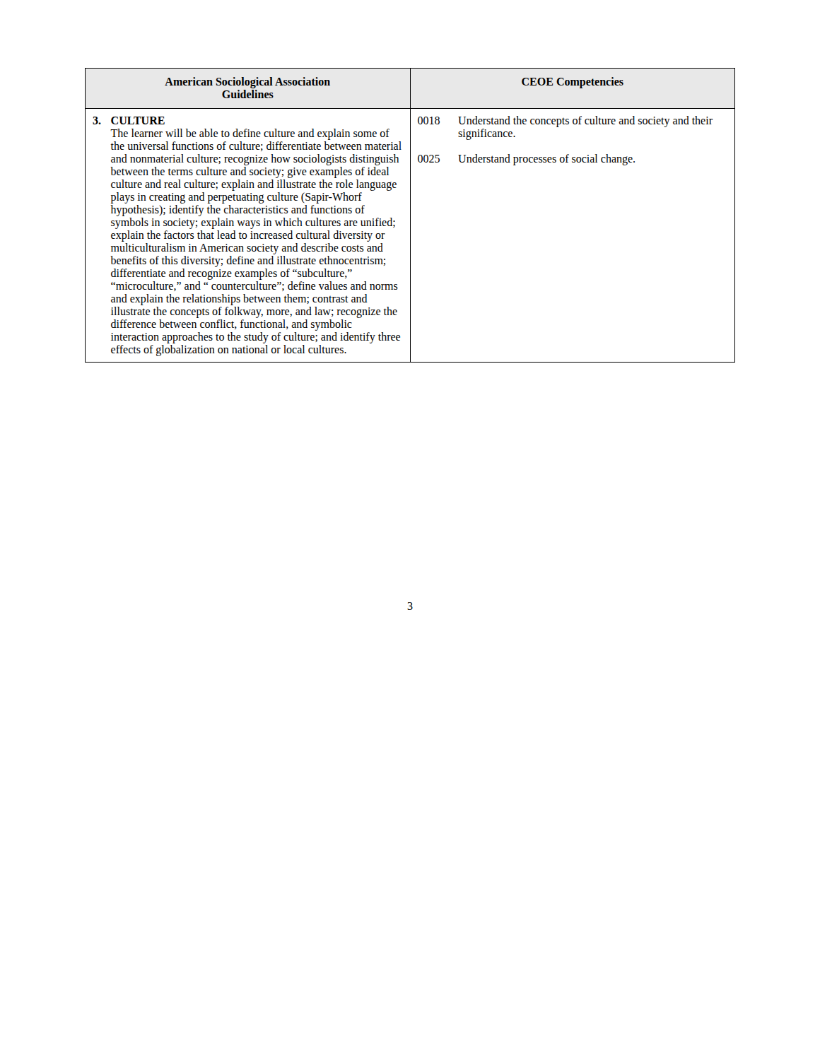| American Sociological Association Guidelines | CEOE Competencies |
| --- | --- |
| 3. CULTURE The learner will be able to define culture and explain some of the universal functions of culture; differentiate between material and nonmaterial culture; recognize how sociologists distinguish between the terms culture and society; give examples of ideal culture and real culture; explain and illustrate the role language plays in creating and perpetuating culture (Sapir-Whorf hypothesis); identify the characteristics and functions of symbols in society; explain ways in which cultures are unified; explain the factors that lead to increased cultural diversity or multiculturalism in American society and describe costs and benefits of this diversity; define and illustrate ethnocentrism; differentiate and recognize examples of “subculture,” “microculture,” and “ counterculture”; define values and norms and explain the relationships between them; contrast and illustrate the concepts of folkway, more, and law; recognize the difference between conflict, functional, and symbolic interaction approaches to the study of culture; and identify three effects of globalization on national or local cultures. | 0018 Understand the concepts of culture and society and their significance. 0025 Understand processes of social change. |
3